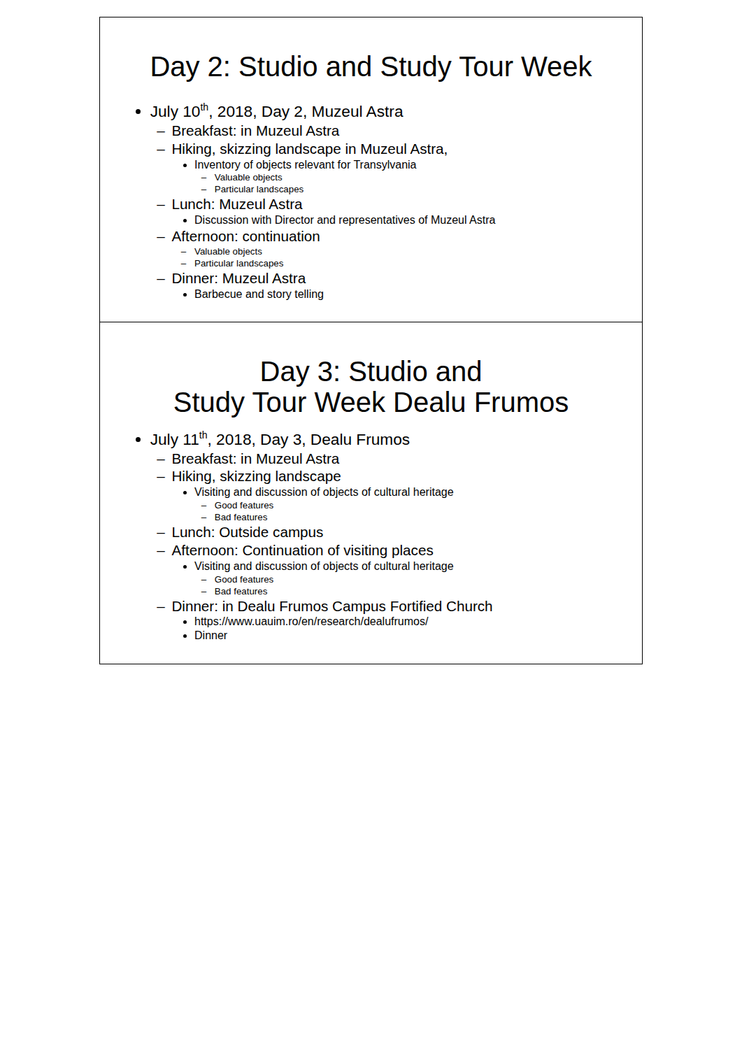Day 2: Studio and Study Tour Week
July 10th, 2018, Day 2, Muzeul Astra
Breakfast: in Muzeul Astra
Hiking, skizzing landscape in Muzeul Astra,
Inventory of objects relevant for Transylvania
Valuable objects
Particular landscapes
Lunch: Muzeul Astra
Discussion with Director and representatives of Muzeul Astra
Afternoon: continuation
Valuable objects
Particular landscapes
Dinner: Muzeul Astra
Barbecue and story telling
Day 3: Studio and
Study Tour Week Dealu Frumos
July 11th, 2018, Day 3, Dealu Frumos
Breakfast: in Muzeul Astra
Hiking, skizzing landscape
Visiting and discussion of objects of cultural heritage
Good features
Bad features
Lunch: Outside campus
Afternoon: Continuation of visiting places
Visiting and discussion of objects of cultural heritage
Good features
Bad features
Dinner: in Dealu Frumos Campus Fortified Church
https://www.uauim.ro/en/research/dealufrumos/
Dinner